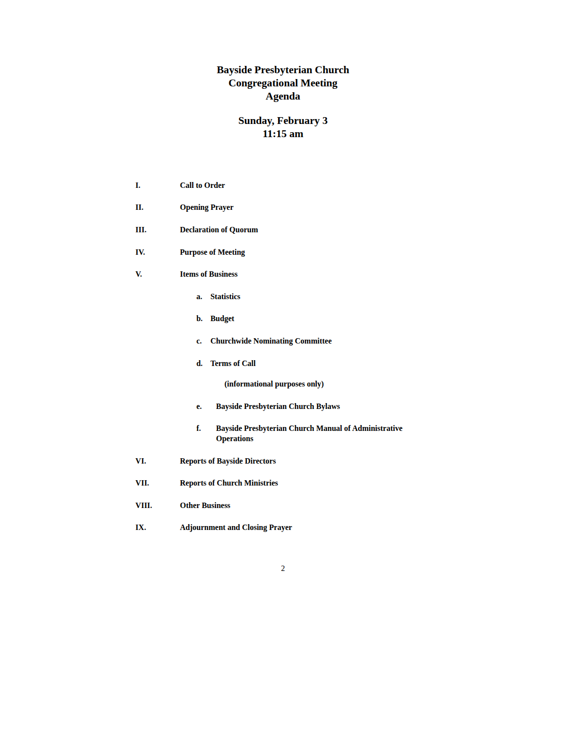Bayside Presbyterian Church
Congregational Meeting
Agenda
Sunday, February 3
11:15 am
I. Call to Order
II. Opening Prayer
III. Declaration of Quorum
IV. Purpose of Meeting
V. Items of Business
a. Statistics
b. Budget
c. Churchwide Nominating Committee
d. Terms of Call (informational purposes only)
e. Bayside Presbyterian Church Bylaws
f. Bayside Presbyterian Church Manual of Administrative Operations
VI. Reports of Bayside Directors
VII. Reports of Church Ministries
VIII. Other Business
IX. Adjournment and Closing Prayer
2